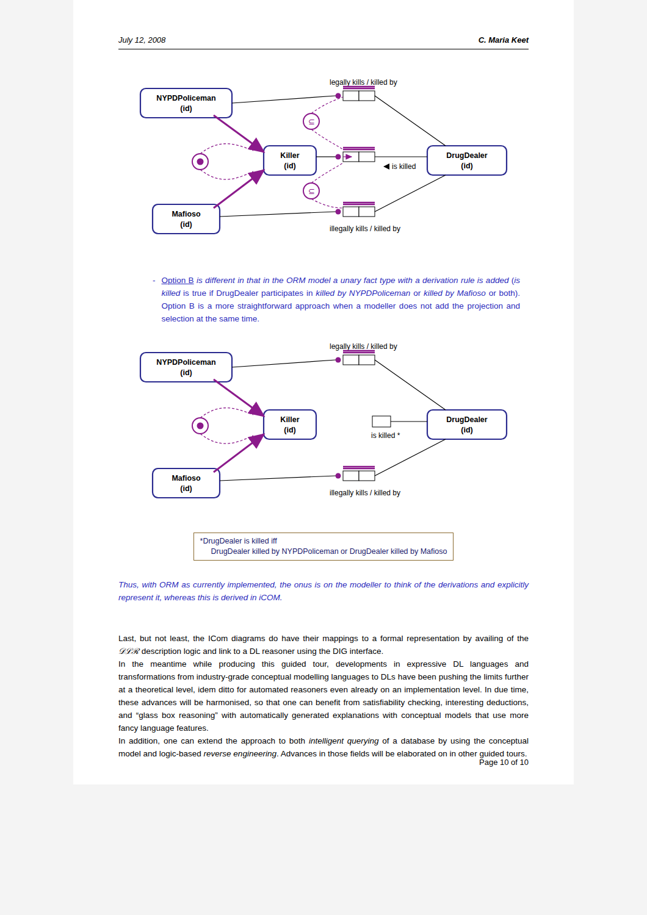July 12, 2008 C. Maria Keet
NYPDPoliceman (id) Mafioso (id) Killer (id) DrugDealer (id) legally kills / killed by is killed illegally kills / killed by ⊆ ⊆
- Option B is different in that in the ORM model a unary fact type with a derivation rule is added (is killed is true if DrugDealer participates in killed by NYPDPoliceman or killed by Mafioso or both). Option B is a more straightforward approach when a modeller does not add the projection and selection at the same time.
NYPDPoliceman (id) Mafioso (id) Killer (id) DrugDealer (id) legally kills / killed by is killed * illegally kills / killed by
*DrugDealer is killed iff DrugDealer killed by NYPDPoliceman or DrugDealer killed by Mafioso
Thus, with ORM as currently implemented, the onus is on the modeller to think of the derivations and explicitly represent it, whereas this is derived in iCOM.
Last, but not least, the ICom diagrams do have their mappings to a formal representation by availing of the 𝒟ℒℛ description logic and link to a DL reasoner using the DIG interface.
In the meantime while producing this guided tour, developments in expressive DL languages and transformations from industry-grade conceptual modelling languages to DLs have been pushing the limits further at a theoretical level, idem ditto for automated reasoners even already on an implementation level. In due time, these advances will be harmonised, so that one can benefit from satisfiability checking, interesting deductions, and “glass box reasoning” with automatically generated explanations with conceptual models that use more fancy language features.
In addition, one can extend the approach to both intelligent querying of a database by using the conceptual model and logic-based reverse engineering. Advances in those fields will be elaborated on in other guided tours.
Page 10 of 10